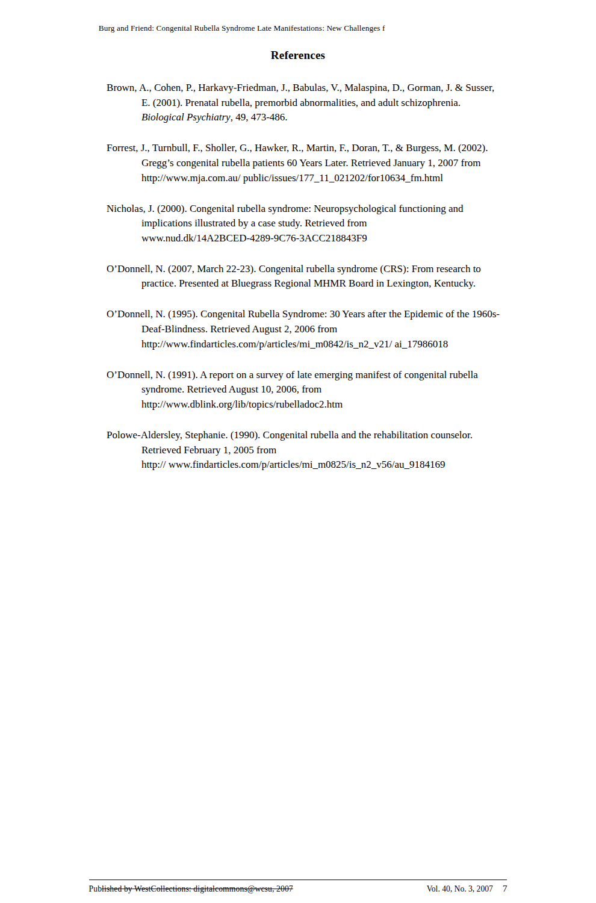Burg and Friend: Congenital Rubella Syndrome Late Manifestations: New Challenges f
References
Brown, A., Cohen, P., Harkavy-Friedman, J., Babulas, V., Malaspina, D., Gorman, J. & Susser, E. (2001). Prenatal rubella, premorbid abnormalities, and adult schizophrenia. Biological Psychiatry, 49, 473-486.
Forrest, J., Turnbull, F., Sholler, G., Hawker, R., Martin, F., Doran, T., & Burgess, M. (2002). Gregg’s congenital rubella patients 60 Years Later. Retrieved January 1, 2007 from http://www.mja.com.au/ public/issues/177_11_021202/for10634_fm.html
Nicholas, J. (2000). Congenital rubella syndrome: Neuropsychological functioning and implications illustrated by a case study. Retrieved from www.nud.dk/14A2BCED-4289-9C76-3ACC218843F9
O’Donnell, N. (2007, March 22-23). Congenital rubella syndrome (CRS): From research to practice. Presented at Bluegrass Regional MHMR Board in Lexington, Kentucky.
O’Donnell, N. (1995). Congenital Rubella Syndrome: 30 Years after the Epidemic of the 1960s-Deaf-Blindness. Retrieved August 2, 2006 from http://www.findarticles.com/p/articles/mi_m0842/is_n2_v21/ ai_17986018
O’Donnell, N. (1991). A report on a survey of late emerging manifest of congenital rubella syndrome. Retrieved August 10, 2006, from http://www.dblink.org/lib/topics/rubelladoc2.htm
Polowe-Aldersley, Stephanie. (1990). Congenital rubella and the rehabilitation counselor. Retrieved February 1, 2005 from http:// www.findarticles.com/p/articles/mi_m0825/is_n2_v56/au_9184169
Published by WestCollections: digitalcommons@wcsu, 2007
Vol. 40, No. 3, 2007 7